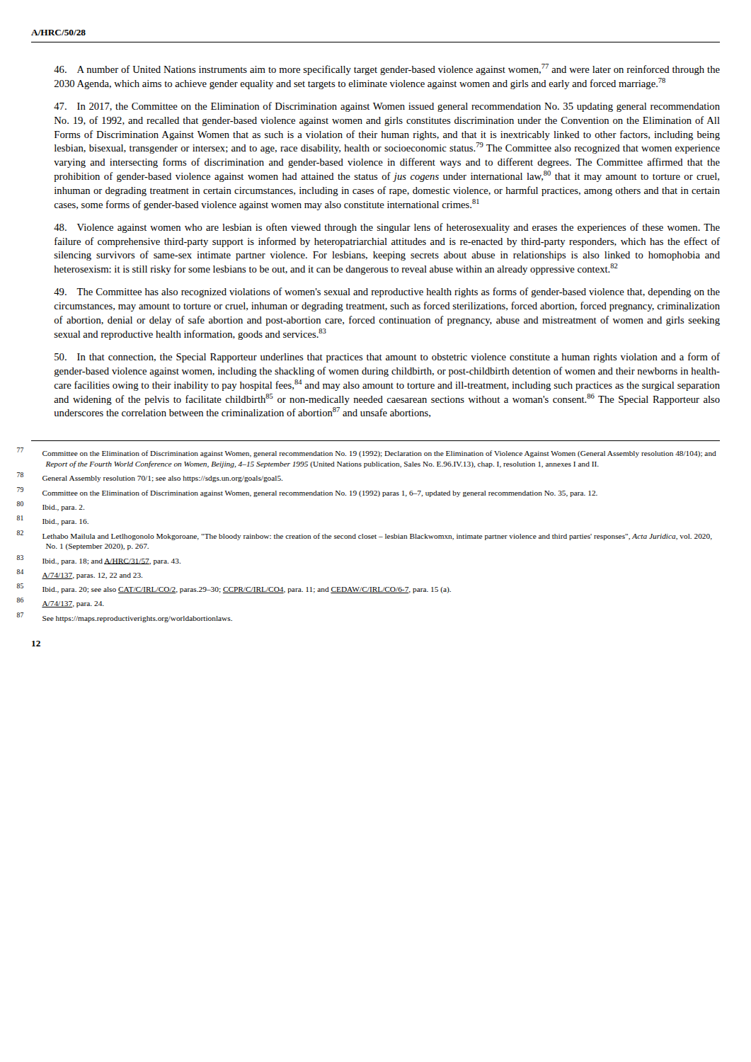A/HRC/50/28
46. A number of United Nations instruments aim to more specifically target gender-based violence against women,77 and were later on reinforced through the 2030 Agenda, which aims to achieve gender equality and set targets to eliminate violence against women and girls and early and forced marriage.78
47. In 2017, the Committee on the Elimination of Discrimination against Women issued general recommendation No. 35 updating general recommendation No. 19, of 1992, and recalled that gender-based violence against women and girls constitutes discrimination under the Convention on the Elimination of All Forms of Discrimination Against Women that as such is a violation of their human rights, and that it is inextricably linked to other factors, including being lesbian, bisexual, transgender or intersex; and to age, race disability, health or socioeconomic status.79 The Committee also recognized that women experience varying and intersecting forms of discrimination and gender-based violence in different ways and to different degrees. The Committee affirmed that the prohibition of gender-based violence against women had attained the status of jus cogens under international law,80 that it may amount to torture or cruel, inhuman or degrading treatment in certain circumstances, including in cases of rape, domestic violence, or harmful practices, among others and that in certain cases, some forms of gender-based violence against women may also constitute international crimes.81
48. Violence against women who are lesbian is often viewed through the singular lens of heterosexuality and erases the experiences of these women. The failure of comprehensive third-party support is informed by heteropatriarchial attitudes and is re-enacted by third-party responders, which has the effect of silencing survivors of same-sex intimate partner violence. For lesbians, keeping secrets about abuse in relationships is also linked to homophobia and heterosexism: it is still risky for some lesbians to be out, and it can be dangerous to reveal abuse within an already oppressive context.82
49. The Committee has also recognized violations of women's sexual and reproductive health rights as forms of gender-based violence that, depending on the circumstances, may amount to torture or cruel, inhuman or degrading treatment, such as forced sterilizations, forced abortion, forced pregnancy, criminalization of abortion, denial or delay of safe abortion and post-abortion care, forced continuation of pregnancy, abuse and mistreatment of women and girls seeking sexual and reproductive health information, goods and services.83
50. In that connection, the Special Rapporteur underlines that practices that amount to obstetric violence constitute a human rights violation and a form of gender-based violence against women, including the shackling of women during childbirth, or post-childbirth detention of women and their newborns in health-care facilities owing to their inability to pay hospital fees,84 and may also amount to torture and ill-treatment, including such practices as the surgical separation and widening of the pelvis to facilitate childbirth85 or non-medically needed caesarean sections without a woman's consent.86 The Special Rapporteur also underscores the correlation between the criminalization of abortion87 and unsafe abortions,
77 Committee on the Elimination of Discrimination against Women, general recommendation No. 19 (1992); Declaration on the Elimination of Violence Against Women (General Assembly resolution 48/104); and Report of the Fourth World Conference on Women, Beijing, 4–15 September 1995 (United Nations publication, Sales No. E.96.IV.13), chap. I, resolution 1, annexes I and II.
78 General Assembly resolution 70/1; see also https://sdgs.un.org/goals/goal5.
79 Committee on the Elimination of Discrimination against Women, general recommendation No. 19 (1992) paras 1, 6–7, updated by general recommendation No. 35, para. 12.
80 Ibid., para. 2.
81 Ibid., para. 16.
82 Lethabo Mailula and Letlhogonolo Mokgoroane, "The bloody rainbow: the creation of the second closet – lesbian Blackwomxn, intimate partner violence and third parties' responses", Acta Juridica, vol. 2020, No. 1 (September 2020), p. 267.
83 Ibid., para. 18; and A/HRC/31/57, para. 43.
84 A/74/137, paras. 12, 22 and 23.
85 Ibid., para. 20; see also CAT/C/IRL/CO/2, paras.29–30; CCPR/C/IRL/CO4, para. 11; and CEDAW/C/IRL/CO/6-7, para. 15 (a).
86 A/74/137, para. 24.
87 See https://maps.reproductiverights.org/worldabortionlaws.
12